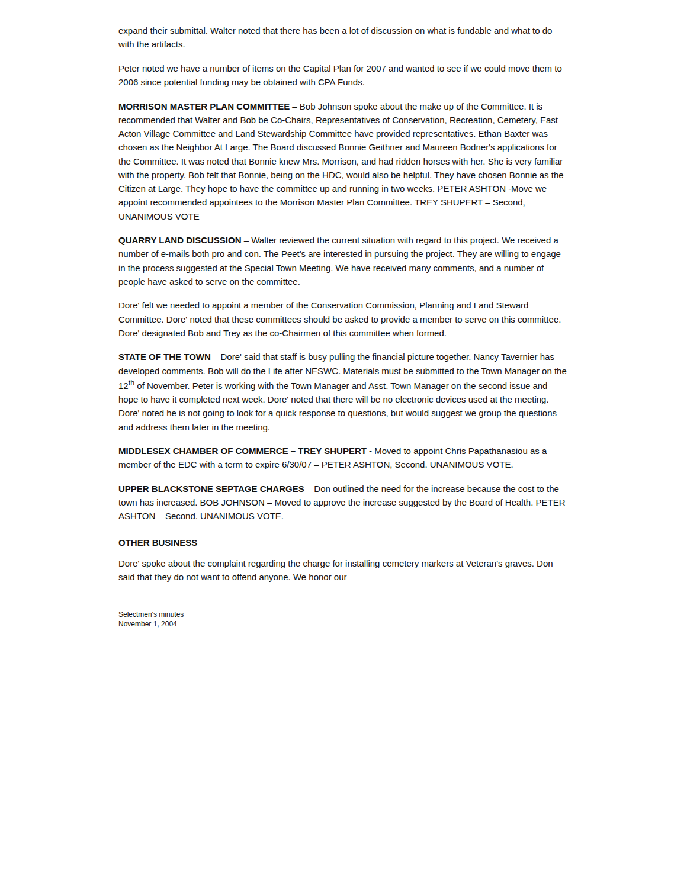expand their submittal. Walter noted that there has been a lot of discussion on what is fundable and what to do with the artifacts.
Peter noted we have a number of items on the Capital Plan for 2007 and wanted to see if we could move them to 2006 since potential funding may be obtained with CPA Funds.
MORRISON MASTER PLAN COMMITTEE – Bob Johnson spoke about the make up of the Committee. It is recommended that Walter and Bob be Co-Chairs, Representatives of Conservation, Recreation, Cemetery, East Acton Village Committee and Land Stewardship Committee have provided representatives. Ethan Baxter was chosen as the Neighbor At Large. The Board discussed Bonnie Geithner and Maureen Bodner's applications for the Committee. It was noted that Bonnie knew Mrs. Morrison, and had ridden horses with her. She is very familiar with the property. Bob felt that Bonnie, being on the HDC, would also be helpful. They have chosen Bonnie as the Citizen at Large. They hope to have the committee up and running in two weeks. PETER ASHTON -Move we appoint recommended appointees to the Morrison Master Plan Committee. TREY SHUPERT – Second, UNANIMOUS VOTE
QUARRY LAND DISCUSSION – Walter reviewed the current situation with regard to this project. We received a number of e-mails both pro and con. The Peet's are interested in pursuing the project. They are willing to engage in the process suggested at the Special Town Meeting. We have received many comments, and a number of people have asked to serve on the committee.
Dore' felt we needed to appoint a member of the Conservation Commission, Planning and Land Steward Committee. Dore' noted that these committees should be asked to provide a member to serve on this committee. Dore' designated Bob and Trey as the co-Chairmen of this committee when formed.
STATE OF THE TOWN – Dore' said that staff is busy pulling the financial picture together. Nancy Tavernier has developed comments. Bob will do the Life after NESWC. Materials must be submitted to the Town Manager on the 12th of November. Peter is working with the Town Manager and Asst. Town Manager on the second issue and hope to have it completed next week. Dore' noted that there will be no electronic devices used at the meeting. Dore' noted he is not going to look for a quick response to questions, but would suggest we group the questions and address them later in the meeting.
MIDDLESEX CHAMBER OF COMMERCE – TREY SHUPERT - Moved to appoint Chris Papathanasiou as a member of the EDC with a term to expire 6/30/07 – PETER ASHTON, Second. UNANIMOUS VOTE.
UPPER BLACKSTONE SEPTAGE CHARGES – Don outlined the need for the increase because the cost to the town has increased. BOB JOHNSON – Moved to approve the increase suggested by the Board of Health. PETER ASHTON – Second. UNANIMOUS VOTE.
OTHER BUSINESS
Dore' spoke about the complaint regarding the charge for installing cemetery markers at Veteran's graves. Don said that they do not want to offend anyone. We honor our
Selectmen's minutes
November 1, 2004